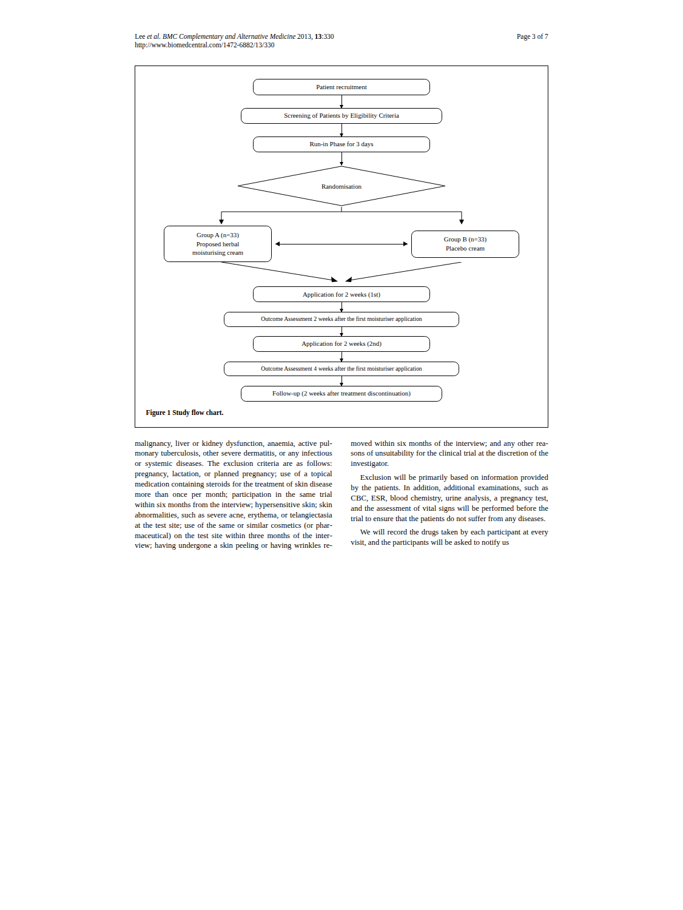Lee et al. BMC Complementary and Alternative Medicine 2013, 13:330 http://www.biomedcentral.com/1472-6882/13/330
Page 3 of 7
Patient recruitment
Screening of Patients by Eligibility Criteria
Run-in Phase for 3 days
Randomisation
Group A (n=33)
Proposed herbal
moisturising cream
Group B (n=33)
Placebo cream
Application for 2 weeks (1st)
Outcome Assessment 2 weeks after the first moisturiser application
Application for 2 weeks (2nd)
Outcome Assessment 4 weeks after the first moisturiser application
Follow-up (2 weeks after treatment discontinuation)
Figure 1 Study flow chart.
malignancy, liver or kidney dysfunction, anaemia, active pulmonary tuberculosis, other severe dermatitis, or any infectious or systemic diseases. The exclusion criteria are as follows: pregnancy, lactation, or planned pregnancy; use of a topical medication containing steroids for the treatment of skin disease more than once per month; participation in the same trial within six months from the interview; hypersensitive skin; skin abnormalities, such as severe acne, erythema, or telangiectasia at the test site; use of the same or similar cosmetics (or pharmaceutical) on the test site within three months of the interview; having undergone a skin peeling or having wrinkles removed within six months of the interview; and any other reasons of unsuitability for the clinical trial at the discretion of the investigator.
Exclusion will be primarily based on information provided by the patients. In addition, additional examinations, such as CBC, ESR, blood chemistry, urine analysis, a pregnancy test, and the assessment of vital signs will be performed before the trial to ensure that the patients do not suffer from any diseases.
We will record the drugs taken by each participant at every visit, and the participants will be asked to notify us